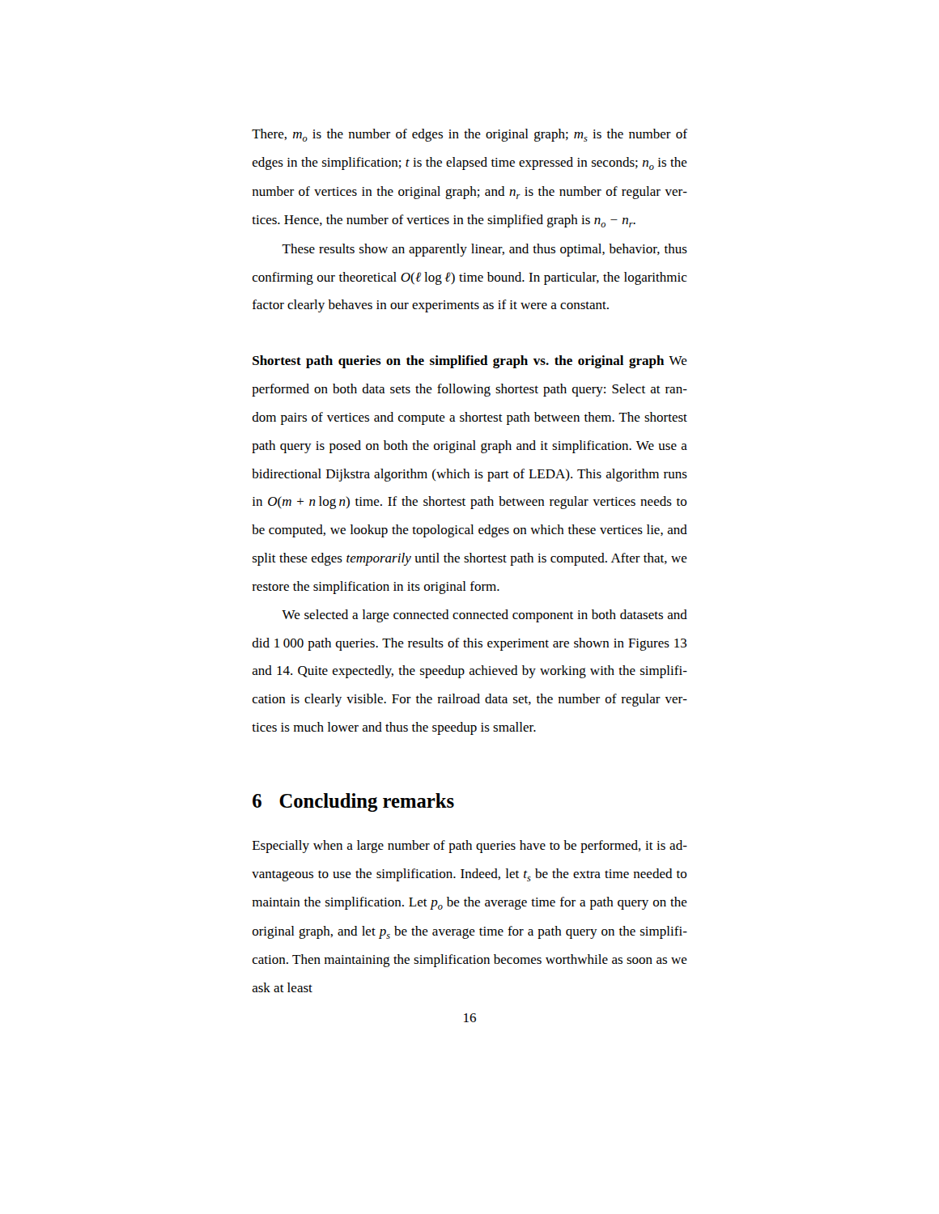There, mo is the number of edges in the original graph; ms is the number of edges in the simplification; t is the elapsed time expressed in seconds; no is the number of vertices in the original graph; and nr is the number of regular vertices. Hence, the number of vertices in the simplified graph is no − nr.
These results show an apparently linear, and thus optimal, behavior, thus confirming our theoretical O(ℓ log ℓ) time bound. In particular, the logarithmic factor clearly behaves in our experiments as if it were a constant.
Shortest path queries on the simplified graph vs. the original graph We performed on both data sets the following shortest path query: Select at random pairs of vertices and compute a shortest path between them. The shortest path query is posed on both the original graph and it simplification. We use a bidirectional Dijkstra algorithm (which is part of LEDA). This algorithm runs in O(m + n log n) time. If the shortest path between regular vertices needs to be computed, we lookup the topological edges on which these vertices lie, and split these edges temporarily until the shortest path is computed. After that, we restore the simplification in its original form.
We selected a large connected connected component in both datasets and did 1 000 path queries. The results of this experiment are shown in Figures 13 and 14. Quite expectedly, the speedup achieved by working with the simplification is clearly visible. For the railroad data set, the number of regular vertices is much lower and thus the speedup is smaller.
6 Concluding remarks
Especially when a large number of path queries have to be performed, it is advantageous to use the simplification. Indeed, let ts be the extra time needed to maintain the simplification. Let po be the average time for a path query on the original graph, and let ps be the average time for a path query on the simplification. Then maintaining the simplification becomes worthwhile as soon as we ask at least
16